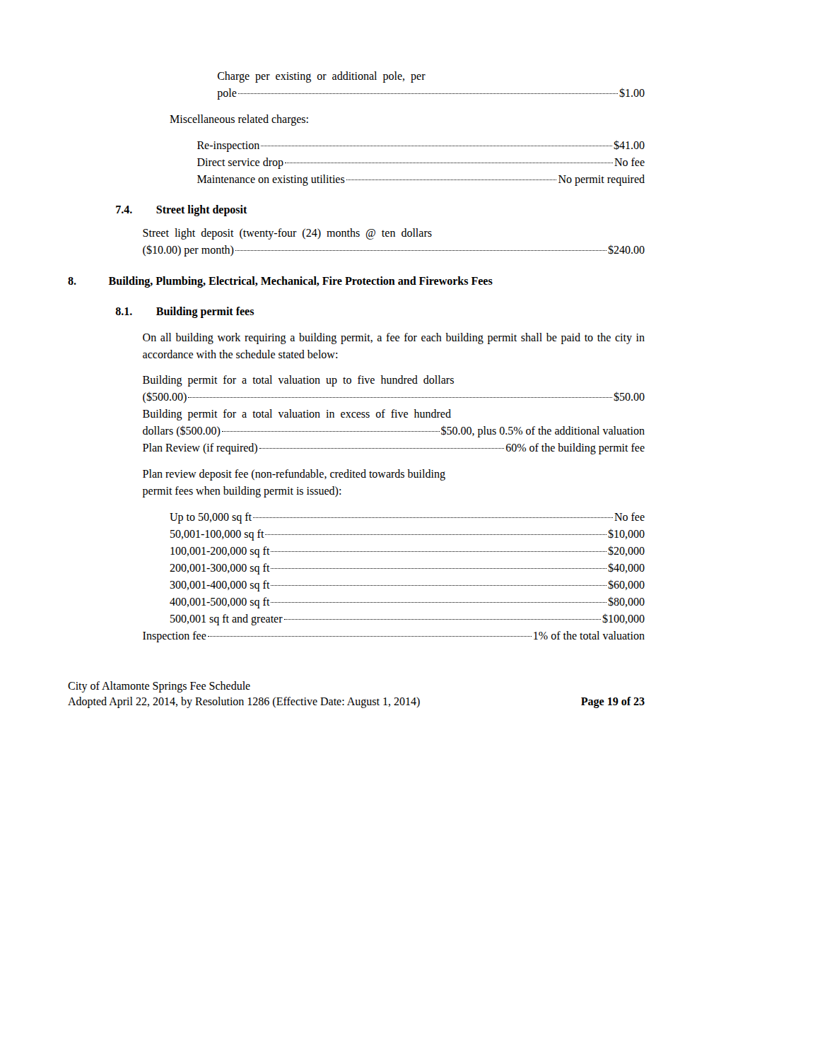Charge per existing or additional pole, per
pole $1.00
Miscellaneous related charges:
Re-inspection $41.00
Direct service drop No fee
Maintenance on existing utilities No permit required
7.4. Street light deposit
Street light deposit (twenty-four (24) months @ ten dollars
($10.00) per month) $240.00
8. Building, Plumbing, Electrical, Mechanical, Fire Protection and Fireworks Fees
8.1. Building permit fees
On all building work requiring a building permit, a fee for each building permit shall be paid to the city in accordance with the schedule stated below:
Building permit for a total valuation up to five hundred dollars
($500.00) $50.00
Building permit for a total valuation in excess of five hundred
dollars ($500.00) $50.00, plus 0.5% of the additional valuation
Plan Review (if required) 60% of the building permit fee
Plan review deposit fee (non-refundable, credited towards building
permit fees when building permit is issued):
Up to 50,000 sq ft No fee
50,001-100,000 sq ft $10,000
100,001-200,000 sq ft $20,000
200,001-300,000 sq ft $40,000
300,001-400,000 sq ft $60,000
400,001-500,000 sq ft $80,000
500,001 sq ft and greater $100,000
Inspection fee 1% of the total valuation
City of Altamonte Springs Fee Schedule
Adopted April 22, 2014, by Resolution 1286 (Effective Date: August 1, 2014)
Page 19 of 23